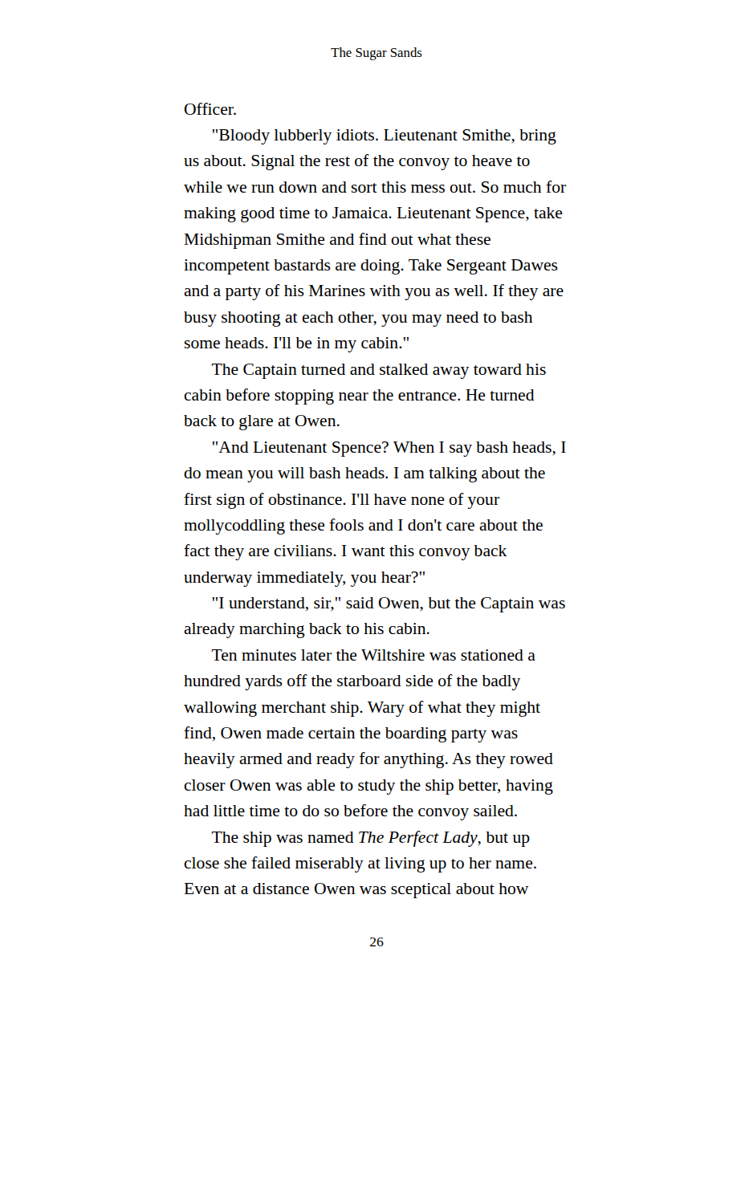The Sugar Sands
Officer.
"Bloody lubberly idiots. Lieutenant Smithe, bring us about. Signal the rest of the convoy to heave to while we run down and sort this mess out. So much for making good time to Jamaica. Lieutenant Spence, take Midshipman Smithe and find out what these incompetent bastards are doing. Take Sergeant Dawes and a party of his Marines with you as well. If they are busy shooting at each other, you may need to bash some heads. I'll be in my cabin."
The Captain turned and stalked away toward his cabin before stopping near the entrance. He turned back to glare at Owen.
"And Lieutenant Spence? When I say bash heads, I do mean you will bash heads. I am talking about the first sign of obstinance. I'll have none of your mollycoddling these fools and I don't care about the fact they are civilians. I want this convoy back underway immediately, you hear?"
"I understand, sir," said Owen, but the Captain was already marching back to his cabin.
Ten minutes later the Wiltshire was stationed a hundred yards off the starboard side of the badly wallowing merchant ship. Wary of what they might find, Owen made certain the boarding party was heavily armed and ready for anything. As they rowed closer Owen was able to study the ship better, having had little time to do so before the convoy sailed.
The ship was named The Perfect Lady, but up close she failed miserably at living up to her name. Even at a distance Owen was sceptical about how
26